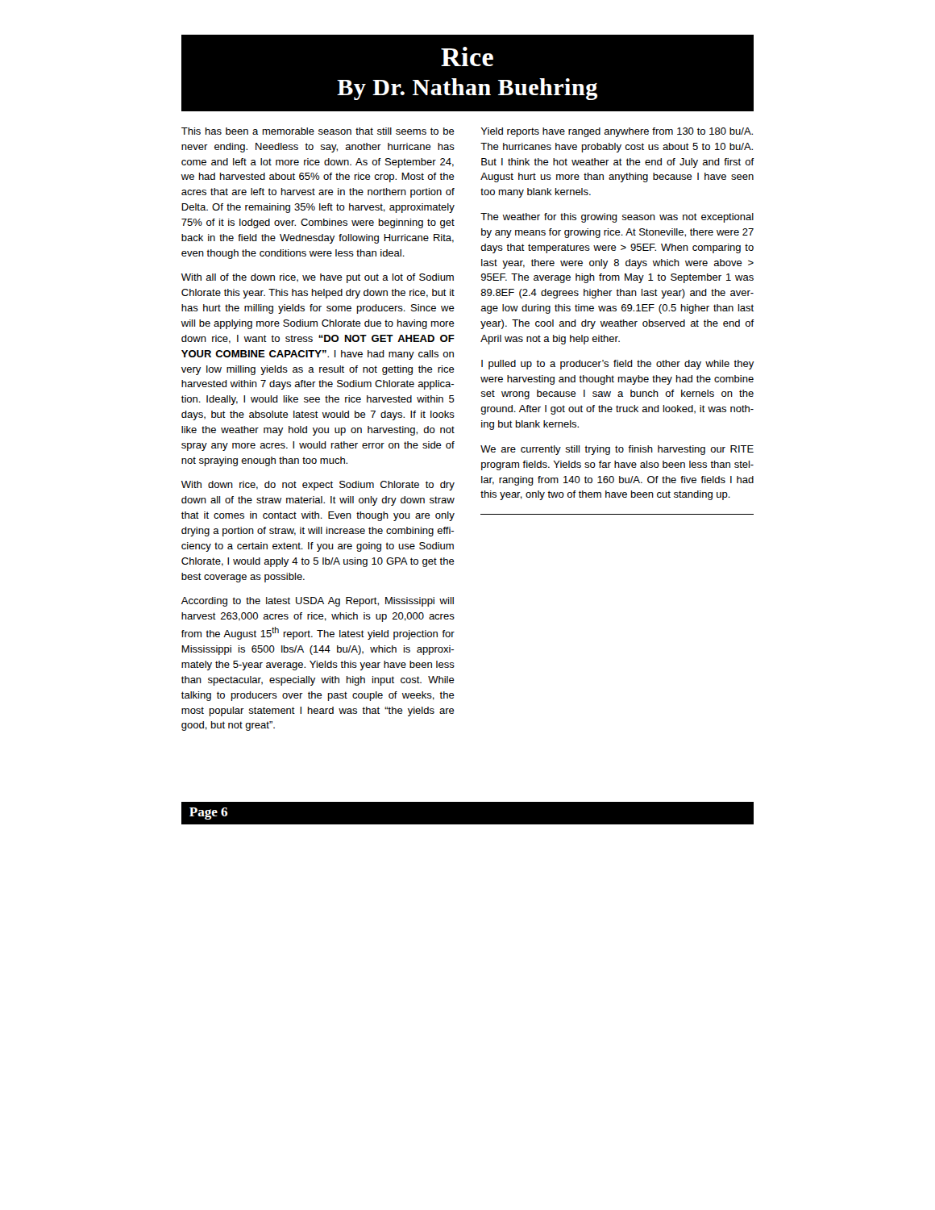Rice
By Dr. Nathan Buehring
This has been a memorable season that still seems to be never ending. Needless to say, another hurricane has come and left a lot more rice down. As of September 24, we had harvested about 65% of the rice crop. Most of the acres that are left to harvest are in the northern portion of Delta. Of the remaining 35% left to harvest, approximately 75% of it is lodged over. Combines were beginning to get back in the field the Wednesday following Hurricane Rita, even though the conditions were less than ideal.
With all of the down rice, we have put out a lot of Sodium Chlorate this year. This has helped dry down the rice, but it has hurt the milling yields for some producers. Since we will be applying more Sodium Chlorate due to having more down rice, I want to stress “DO NOT GET AHEAD OF YOUR COMBINE CAPACITY”. I have had many calls on very low milling yields as a result of not getting the rice harvested within 7 days after the Sodium Chlorate application. Ideally, I would like see the rice harvested within 5 days, but the absolute latest would be 7 days. If it looks like the weather may hold you up on harvesting, do not spray any more acres. I would rather error on the side of not spraying enough than too much.
With down rice, do not expect Sodium Chlorate to dry down all of the straw material. It will only dry down straw that it comes in contact with. Even though you are only drying a portion of straw, it will increase the combining efficiency to a certain extent. If you are going to use Sodium Chlorate, I would apply 4 to 5 lb/A using 10 GPA to get the best coverage as possible.
According to the latest USDA Ag Report, Mississippi will harvest 263,000 acres of rice, which is up 20,000 acres from the August 15th report. The latest yield projection for Mississippi is 6500 lbs/A (144 bu/A), which is approximately the 5-year average. Yields this year have been less than spectacular, especially with high input cost. While talking to producers over the past couple of weeks, the most popular statement I heard was that “the yields are good, but not great”.
Yield reports have ranged anywhere from 130 to 180 bu/A. The hurricanes have probably cost us about 5 to 10 bu/A. But I think the hot weather at the end of July and first of August hurt us more than anything because I have seen too many blank kernels.
The weather for this growing season was not exceptional by any means for growing rice. At Stoneville, there were 27 days that temperatures were > 95EF. When comparing to last year, there were only 8 days which were above > 95EF. The average high from May 1 to September 1 was 89.8EF (2.4 degrees higher than last year) and the average low during this time was 69.1EF (0.5 higher than last year). The cool and dry weather observed at the end of April was not a big help either.
I pulled up to a producer’s field the other day while they were harvesting and thought maybe they had the combine set wrong because I saw a bunch of kernels on the ground. After I got out of the truck and looked, it was nothing but blank kernels.
We are currently still trying to finish harvesting our RITE program fields. Yields so far have also been less than stellar, ranging from 140 to 160 bu/A. Of the five fields I had this year, only two of them have been cut standing up.
Page 6